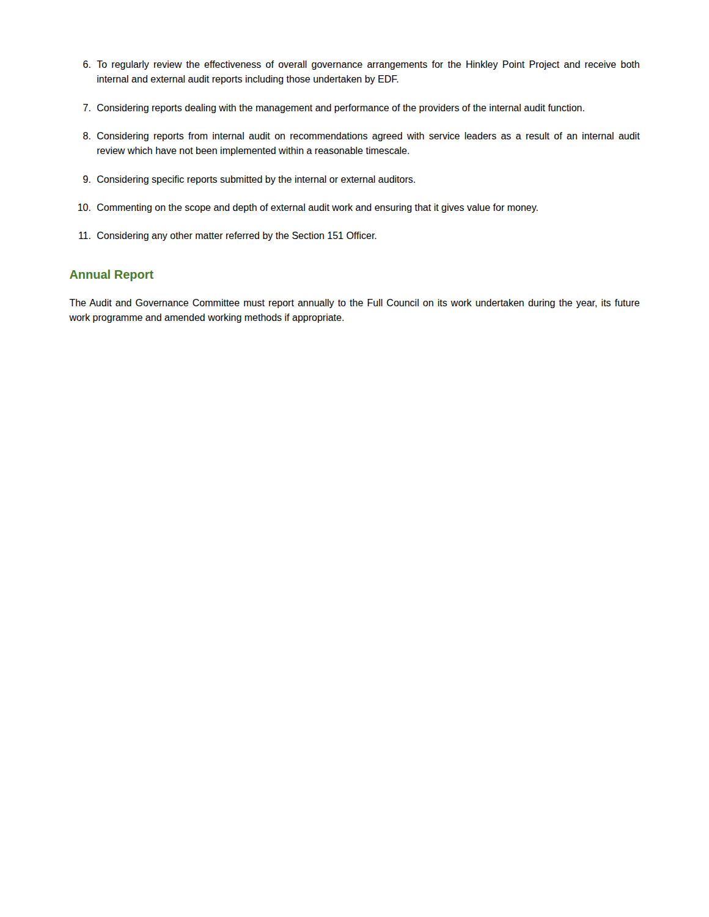To regularly review the effectiveness of overall governance arrangements for the Hinkley Point Project and receive both internal and external audit reports including those undertaken by EDF.
Considering reports dealing with the management and performance of the providers of the internal audit function.
Considering reports from internal audit on recommendations agreed with service leaders as a result of an internal audit review which have not been implemented within a reasonable timescale.
Considering specific reports submitted by the internal or external auditors.
Commenting on the scope and depth of external audit work and ensuring that it gives value for money.
Considering any other matter referred by the Section 151 Officer.
Annual Report
The Audit and Governance Committee must report annually to the Full Council on its work undertaken during the year, its future work programme and amended working methods if appropriate.